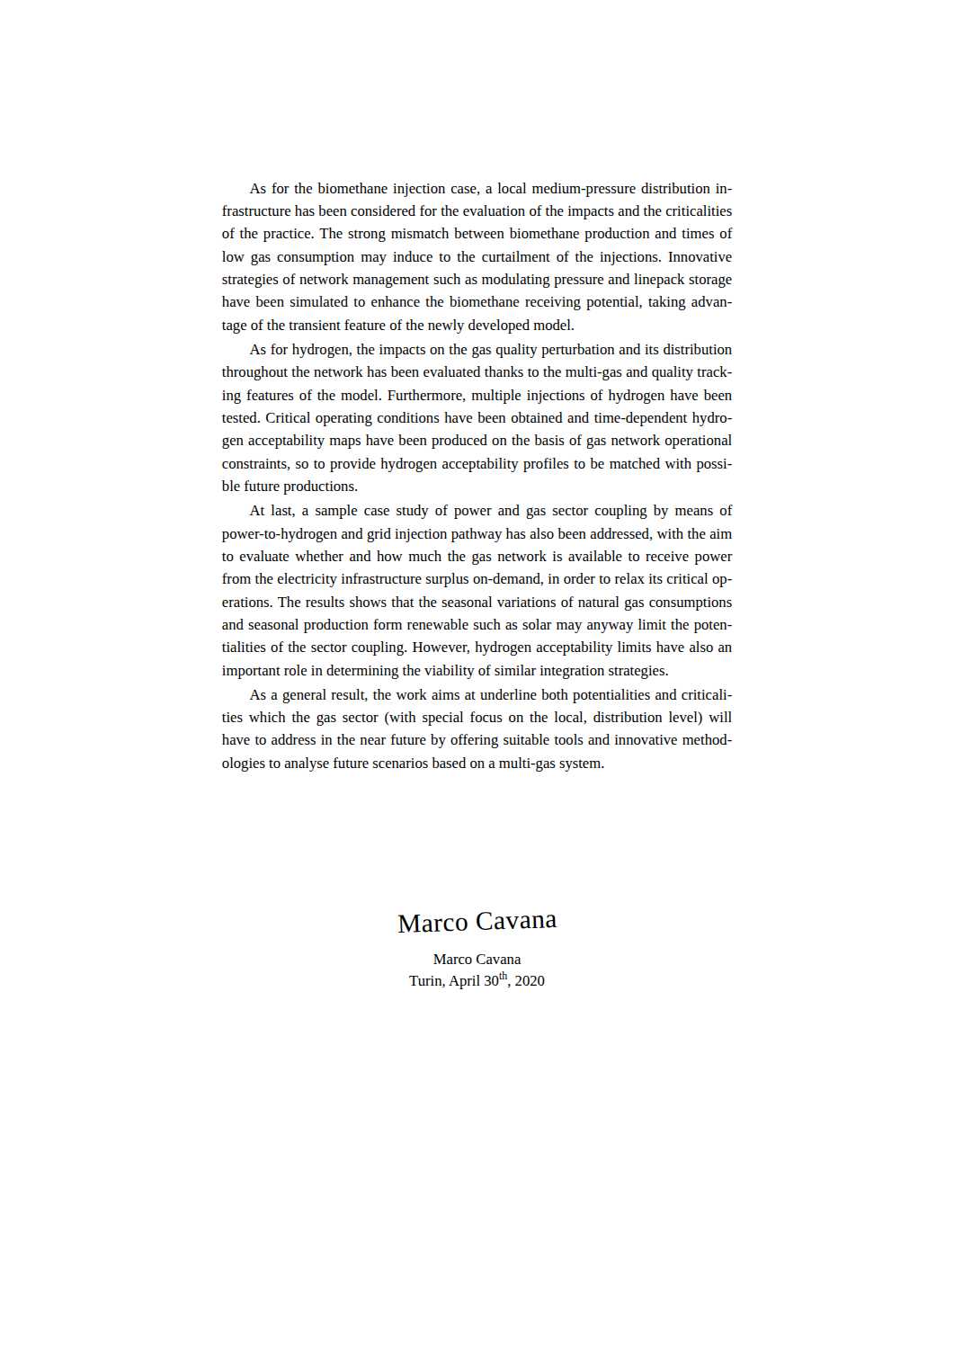As for the biomethane injection case, a local medium-pressure distribution infrastructure has been considered for the evaluation of the impacts and the criticalities of the practice. The strong mismatch between biomethane production and times of low gas consumption may induce to the curtailment of the injections. Innovative strategies of network management such as modulating pressure and linepack storage have been simulated to enhance the biomethane receiving potential, taking advantage of the transient feature of the newly developed model.
As for hydrogen, the impacts on the gas quality perturbation and its distribution throughout the network has been evaluated thanks to the multi-gas and quality tracking features of the model. Furthermore, multiple injections of hydrogen have been tested. Critical operating conditions have been obtained and time-dependent hydrogen acceptability maps have been produced on the basis of gas network operational constraints, so to provide hydrogen acceptability profiles to be matched with possible future productions.
At last, a sample case study of power and gas sector coupling by means of power-to-hydrogen and grid injection pathway has also been addressed, with the aim to evaluate whether and how much the gas network is available to receive power from the electricity infrastructure surplus on-demand, in order to relax its critical operations. The results shows that the seasonal variations of natural gas consumptions and seasonal production form renewable such as solar may anyway limit the potentialities of the sector coupling. However, hydrogen acceptability limits have also an important role in determining the viability of similar integration strategies.
As a general result, the work aims at underline both potentialities and criticalities which the gas sector (with special focus on the local, distribution level) will have to address in the near future by offering suitable tools and innovative methodologies to analyse future scenarios based on a multi-gas system.
Marco Cavana
Marco Cavana
Turin, April 30th, 2020